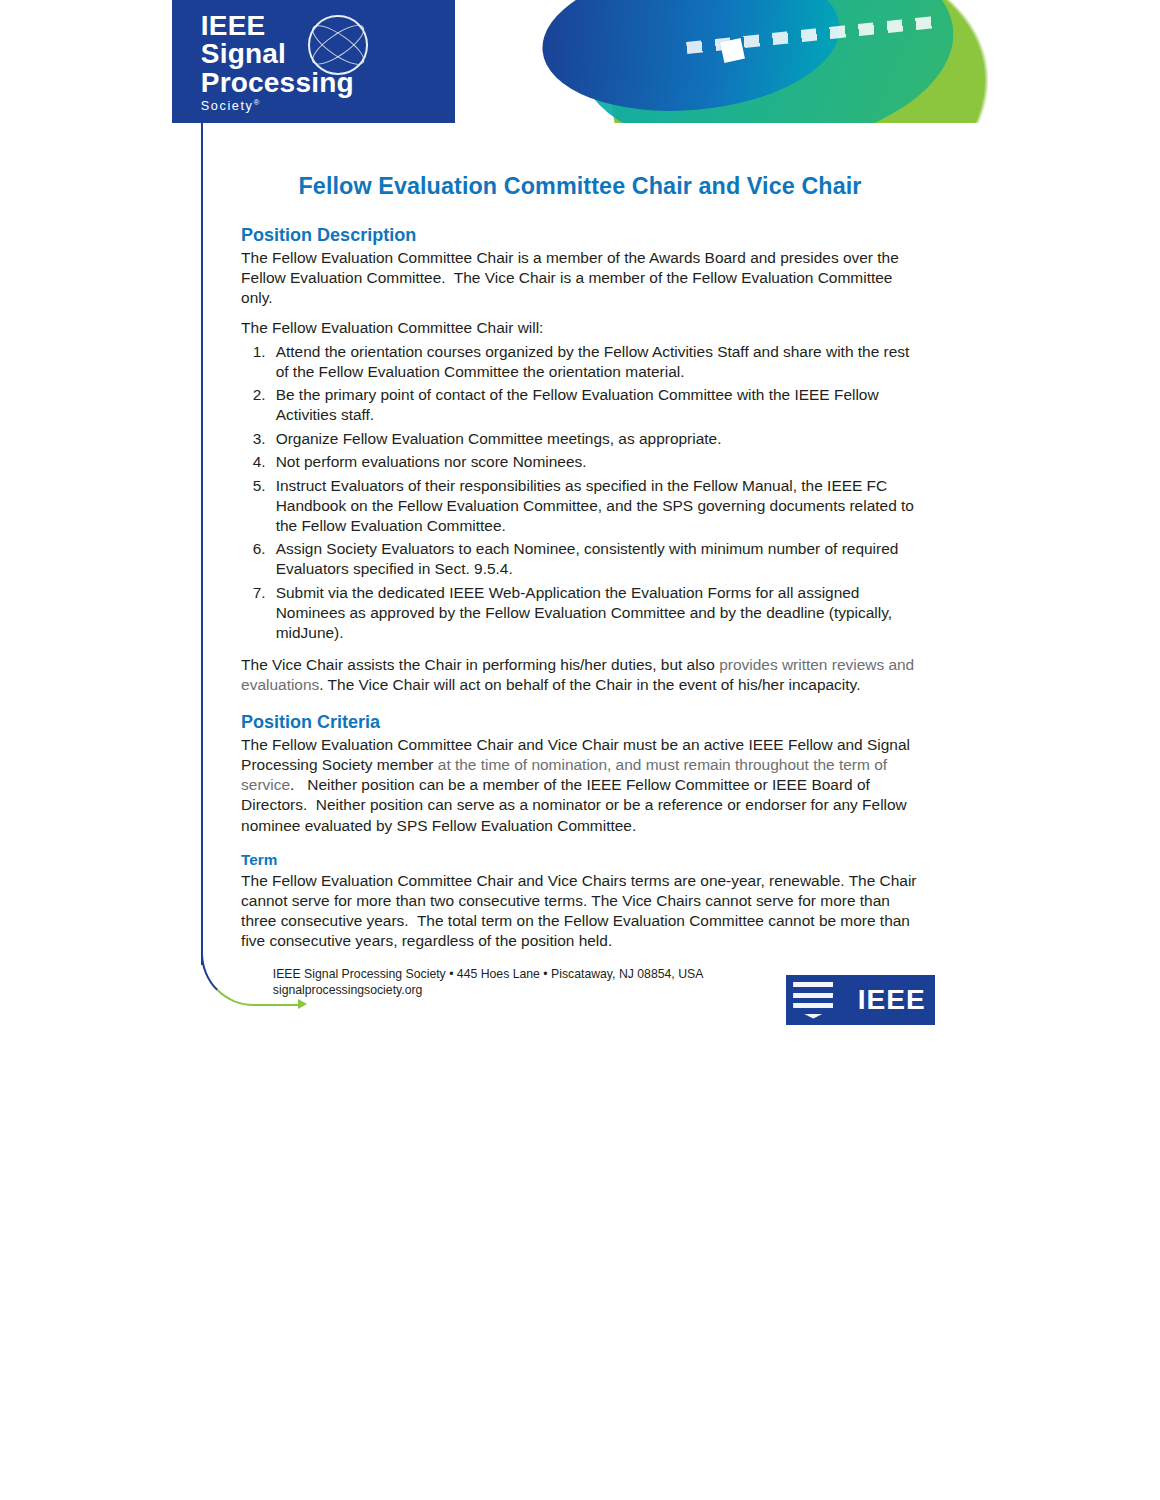IEEE
Signal
Processing
Society®
Fellow Evaluation Committee Chair and Vice Chair
Position Description
The Fellow Evaluation Committee Chair is a member of the Awards Board and presides over the Fellow Evaluation Committee. The Vice Chair is a member of the Fellow Evaluation Committee only.
The Fellow Evaluation Committee Chair will:
Attend the orientation courses organized by the Fellow Activities Staff and share with the rest of the Fellow Evaluation Committee the orientation material.
Be the primary point of contact of the Fellow Evaluation Committee with the IEEE Fellow Activities staff.
Organize Fellow Evaluation Committee meetings, as appropriate.
Not perform evaluations nor score Nominees.
Instruct Evaluators of their responsibilities as specified in the Fellow Manual, the IEEE FC Handbook on the Fellow Evaluation Committee, and the SPS governing documents related to the Fellow Evaluation Committee.
Assign Society Evaluators to each Nominee, consistently with minimum number of required Evaluators specified in Sect. 9.5.4.
Submit via the dedicated IEEE Web-Application the Evaluation Forms for all assigned Nominees as approved by the Fellow Evaluation Committee and by the deadline (typically, midJune).
The Vice Chair assists the Chair in performing his/her duties, but also provides written reviews and evaluations. The Vice Chair will act on behalf of the Chair in the event of his/her incapacity.
Position Criteria
The Fellow Evaluation Committee Chair and Vice Chair must be an active IEEE Fellow and Signal Processing Society member at the time of nomination, and must remain throughout the term of service. Neither position can be a member of the IEEE Fellow Committee or IEEE Board of Directors. Neither position can serve as a nominator or be a reference or endorser for any Fellow nominee evaluated by SPS Fellow Evaluation Committee.
Term
The Fellow Evaluation Committee Chair and Vice Chairs terms are one-year, renewable. The Chair cannot serve for more than two consecutive terms. The Vice Chairs cannot serve for more than three consecutive years. The total term on the Fellow Evaluation Committee cannot be more than five consecutive years, regardless of the position held.
IEEE Signal Processing Society • 445 Hoes Lane • Piscataway, NJ 08854, USA
signalprocessingsociety.org
IEEE